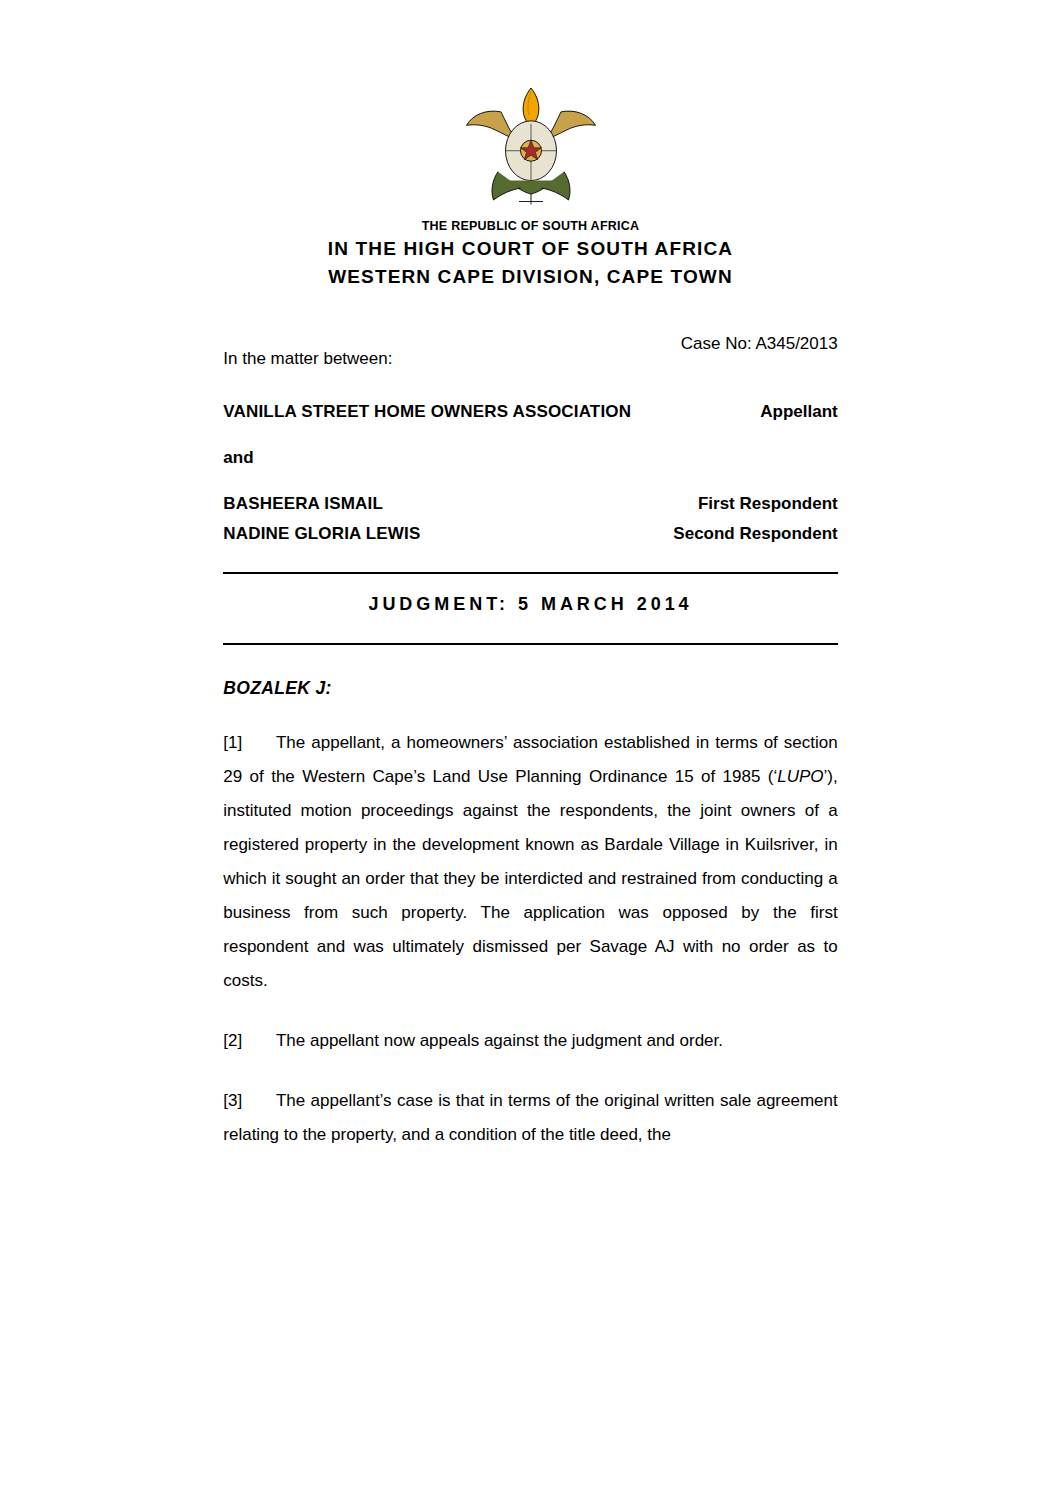THE REPUBLIC OF SOUTH AFRICA
IN THE HIGH COURT OF SOUTH AFRICA
WESTERN CAPE DIVISION, CAPE TOWN
Case No: A345/2013
In the matter between:
Vanilla Street Home Owners Association Appellant
and
Basheera Ismail First Respondent
Nadine Gloria Lewis Second Respondent
JUDGMENT: 5 MARCH 2014
BOZALEK J:
[1] The appellant, a homeowners’ association established in terms of section 29 of the Western Cape’s Land Use Planning Ordinance 15 of 1985 (‘LUPO’), instituted motion proceedings against the respondents, the joint owners of a registered property in the development known as Bardale Village in Kuilsriver, in which it sought an order that they be interdicted and restrained from conducting a business from such property. The application was opposed by the first respondent and was ultimately dismissed per Savage AJ with no order as to costs.
[2] The appellant now appeals against the judgment and order.
[3] The appellant’s case is that in terms of the original written sale agreement relating to the property, and a condition of the title deed, the